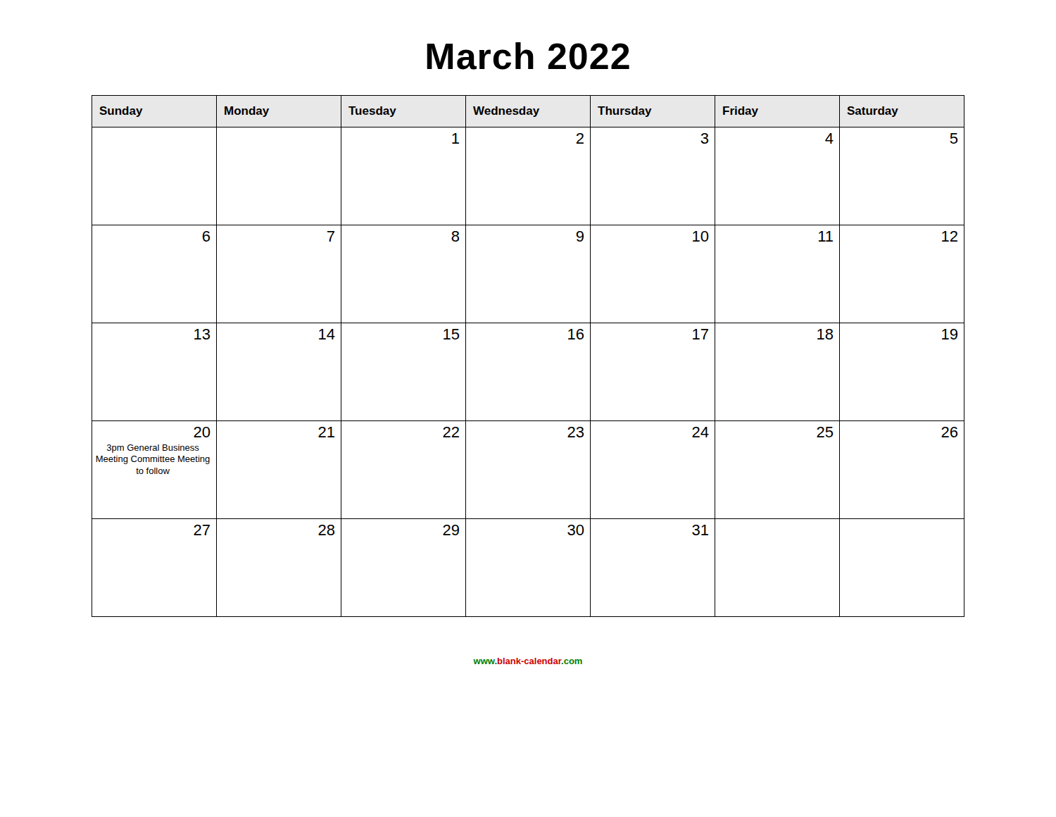March 2022
| Sunday | Monday | Tuesday | Wednesday | Thursday | Friday | Saturday |
| --- | --- | --- | --- | --- | --- | --- |
| | | 1 | 2 | 3 | 4 | 5 |
| 6 | 7 | 8 | 9 | 10 | 11 | 12 |
| 13 | 14 | 15 | 16 | 17 | 18 | 19 |
| 20 3pm General Business Meeting Committee Meeting to follow | 21 | 22 | 23 | 24 | 25 | 26 |
| 27 | 28 | 29 | 30 | 31 | | |
www. blank-calendar.com